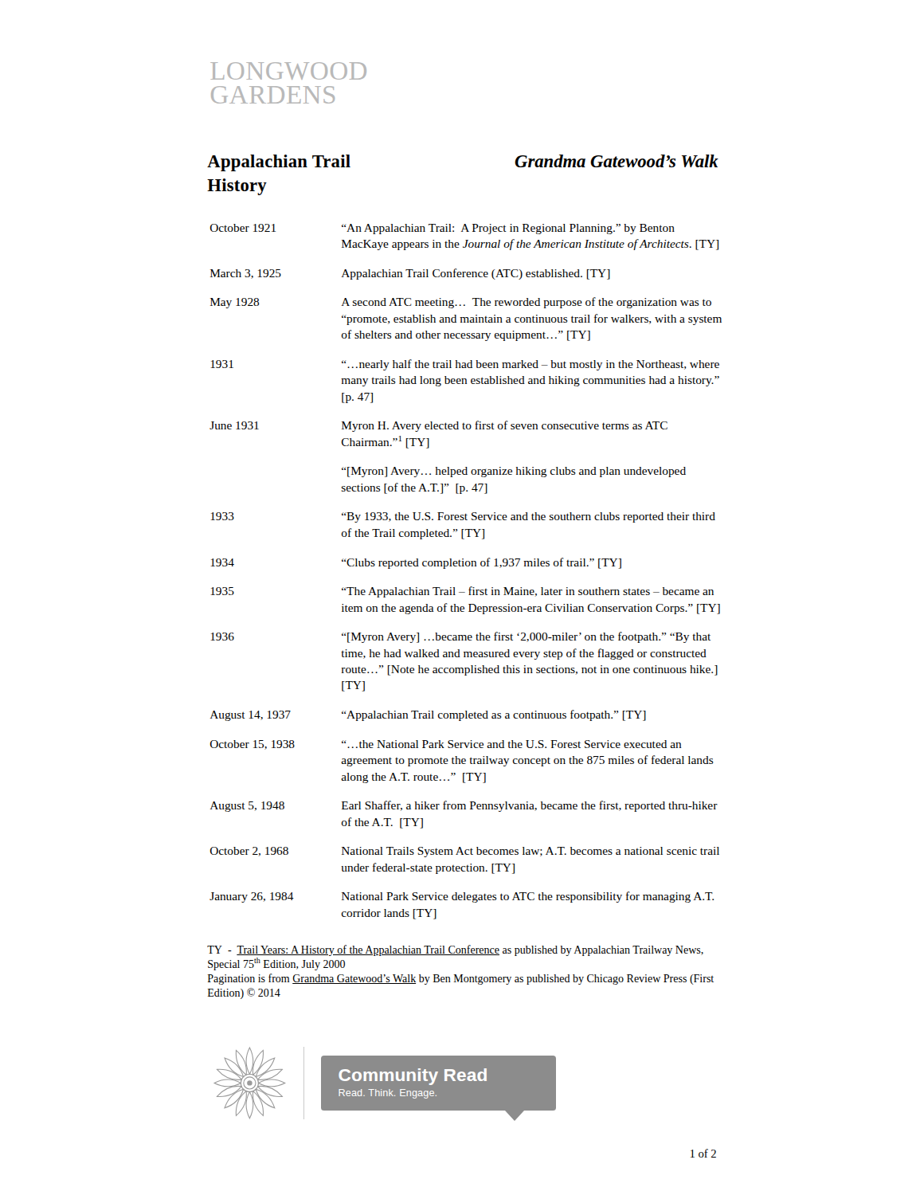LONGWOOD GARDENS
Appalachian Trail History
Grandma Gatewood’s Walk
| October 1921 | “An Appalachian Trail: A Project in Regional Planning.” by Benton MacKaye appears in the Journal of the American Institute of Architects . [TY] |
| March 3, 1925 | Appalachian Trail Conference (ATC) established. [TY] |
| May 1928 | A second ATC meeting… The reworded purpose of the organization was to “promote, establish and maintain a continuous trail for walkers, with a system of shelters and other necessary equipment…” [TY] |
| 1931 | “…nearly half the trail had been marked – but mostly in the Northeast, where many trails had long been established and hiking communities had a history.” [p. 47] |
| June 1931 | Myron H. Avery elected to first of seven consecutive terms as ATC Chairman.” 1 [TY] “[Myron] Avery… helped organize hiking clubs and plan undeveloped sections [of the A.T.]” [p. 47] |
| 1933 | “By 1933, the U.S. Forest Service and the southern clubs reported their third of the Trail completed.” [TY] |
| 1934 | “Clubs reported completion of 1,937 miles of trail.” [TY] |
| 1935 | “The Appalachian Trail – first in Maine, later in southern states – became an item on the agenda of the Depression-era Civilian Conservation Corps.” [TY] |
| 1936 | “[Myron Avery] …became the first ‘2,000-miler’ on the footpath.” “By that time, he had walked and measured every step of the flagged or constructed route…” [Note he accomplished this in sections, not in one continuous hike.] [TY] |
| August 14, 1937 | “Appalachian Trail completed as a continuous footpath.” [TY] |
| October 15, 1938 | “…the National Park Service and the U.S. Forest Service executed an agreement to promote the trailway concept on the 875 miles of federal lands along the A.T. route…” [TY] |
| August 5, 1948 | Earl Shaffer, a hiker from Pennsylvania, became the first, reported thru-hiker of the A.T. [TY] |
| October 2, 1968 | National Trails System Act becomes law; A.T. becomes a national scenic trail under federal-state protection. [TY] |
| January 26, 1984 | National Park Service delegates to ATC the responsibility for managing A.T. corridor lands [TY] |
TY - Trail Years: A History of the Appalachian Trail Conference as published by Appalachian Trailway News, Special 75th Edition, July 2000
Pagination is from Grandma Gatewood’s Walk by Ben Montgomery as published by Chicago Review Press (First Edition) © 2014
Community Read
Read. Think. Engage.
1 of 2